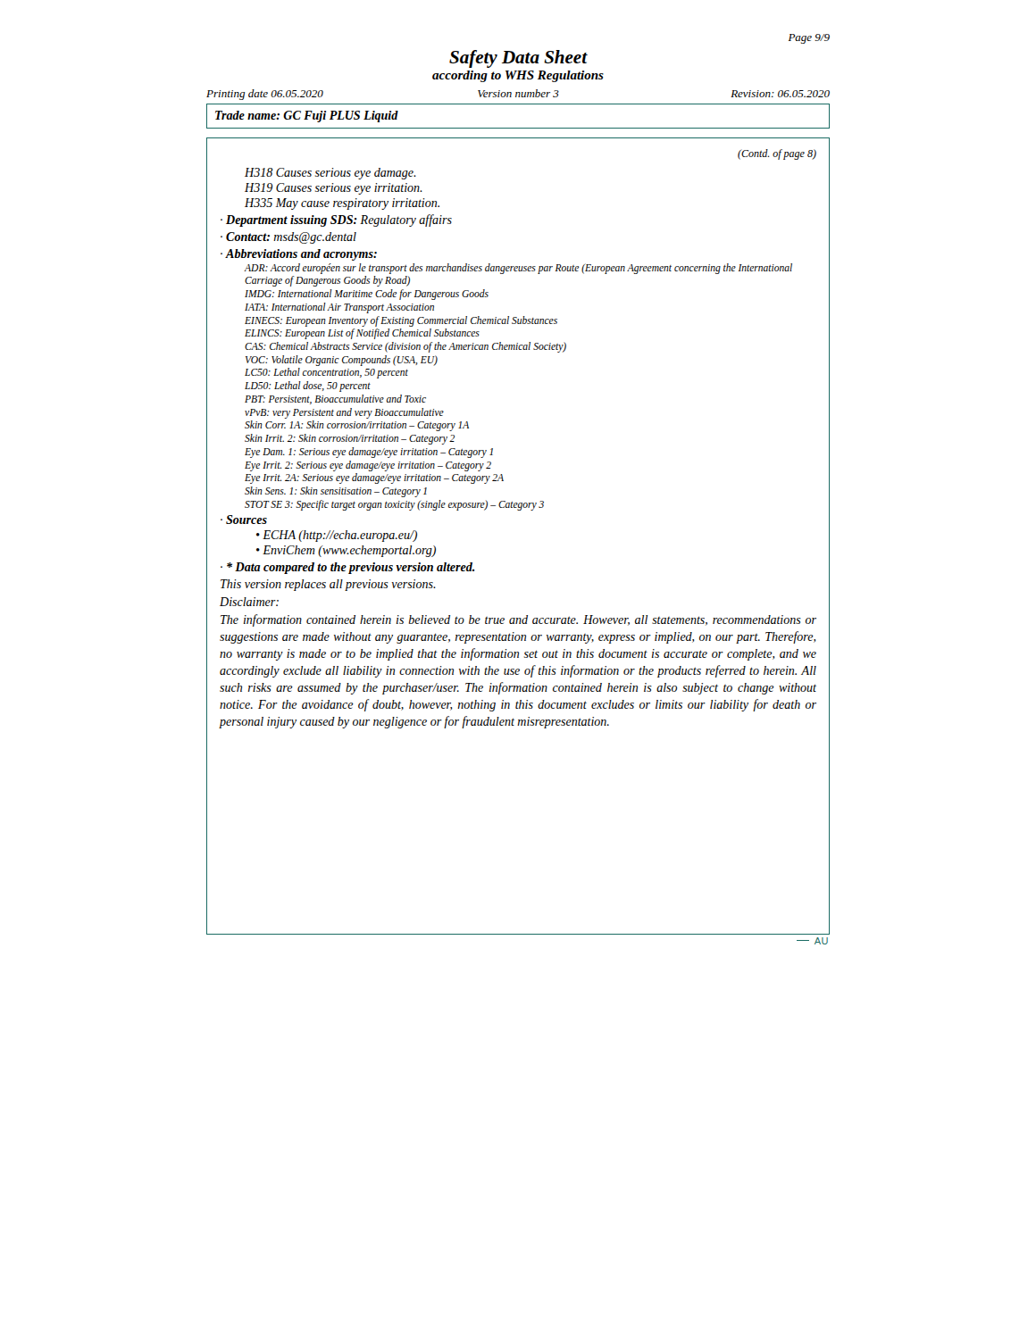Page 9/9
Safety Data Sheet
according to WHS Regulations
Printing date 06.05.2020 Version number 3 Revision: 06.05.2020
Trade name: GC Fuji PLUS Liquid
(Contd. of page 8)
H318 Causes serious eye damage.
H319 Causes serious eye irritation.
H335 May cause respiratory irritation.
· Department issuing SDS: Regulatory affairs
· Contact: msds@gc.dental
· Abbreviations and acronyms:
ADR: Accord européen sur le transport des marchandises dangereuses par Route (European Agreement concerning the International Carriage of Dangerous Goods by Road)
IMDG: International Maritime Code for Dangerous Goods
IATA: International Air Transport Association
EINECS: European Inventory of Existing Commercial Chemical Substances
ELINCS: European List of Notified Chemical Substances
CAS: Chemical Abstracts Service (division of the American Chemical Society)
VOC: Volatile Organic Compounds (USA, EU)
LC50: Lethal concentration, 50 percent
LD50: Lethal dose, 50 percent
PBT: Persistent, Bioaccumulative and Toxic
vPvB: very Persistent and very Bioaccumulative
Skin Corr. 1A: Skin corrosion/irritation – Category 1A
Skin Irrit. 2: Skin corrosion/irritation – Category 2
Eye Dam. 1: Serious eye damage/eye irritation – Category 1
Eye Irrit. 2: Serious eye damage/eye irritation – Category 2
Eye Irrit. 2A: Serious eye damage/eye irritation – Category 2A
Skin Sens. 1: Skin sensitisation – Category 1
STOT SE 3: Specific target organ toxicity (single exposure) – Category 3
· Sources
• ECHA (http://echa.europa.eu/)
• EnviChem (www.echemportal.org)
· * Data compared to the previous version altered.
This version replaces all previous versions.
Disclaimer:
The information contained herein is believed to be true and accurate. However, all statements, recommendations or suggestions are made without any guarantee, representation or warranty, express or implied, on our part. Therefore, no warranty is made or to be implied that the information set out in this document is accurate or complete, and we accordingly exclude all liability in connection with the use of this information or the products referred to herein. All such risks are assumed by the purchaser/user. The information contained herein is also subject to change without notice. For the avoidance of doubt, however, nothing in this document excludes or limits our liability for death or personal injury caused by our negligence or for fraudulent misrepresentation.
AU